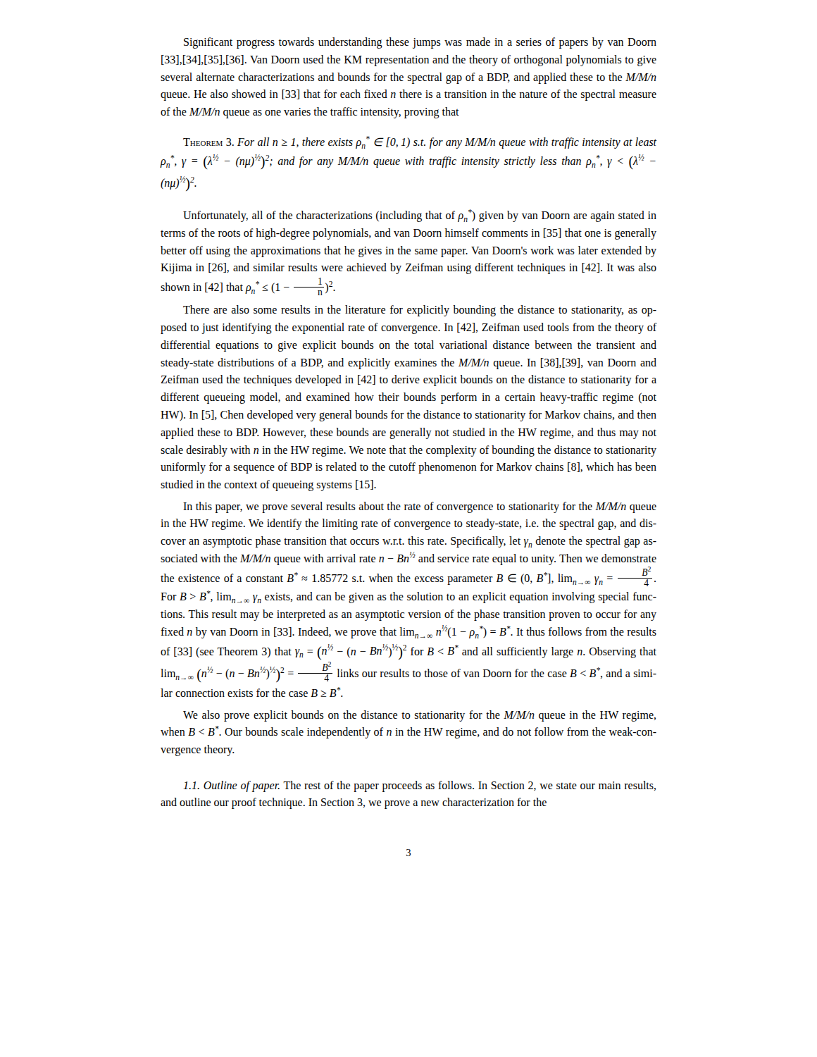Significant progress towards understanding these jumps was made in a series of papers by van Doorn [33],[34],[35],[36]. Van Doorn used the KM representation and the theory of orthogonal polynomials to give several alternate characterizations and bounds for the spectral gap of a BDP, and applied these to the M/M/n queue. He also showed in [33] that for each fixed n there is a transition in the nature of the spectral measure of the M/M/n queue as one varies the traffic intensity, proving that
Theorem 3. For all n ≥ 1, there exists ρn* ∈ [0, 1) s.t. for any M/M/n queue with traffic intensity at least ρn*, γ = (λ½ − (nμ)½)2; and for any M/M/n queue with traffic intensity strictly less than ρn*, γ < (λ½ − (nμ)½)2.
Unfortunately, all of the characterizations (including that of ρn*) given by van Doorn are again stated in terms of the roots of high-degree polynomials, and van Doorn himself comments in [35] that one is generally better off using the approximations that he gives in the same paper. Van Doorn's work was later extended by Kijima in [26], and similar results were achieved by Zeifman using different techniques in [42]. It was also shown in [42] that ρn* ≤ (1 − 1 n)2.
There are also some results in the literature for explicitly bounding the distance to stationarity, as opposed to just identifying the exponential rate of convergence. In [42], Zeifman used tools from the theory of differential equations to give explicit bounds on the total variational distance between the transient and steady-state distributions of a BDP, and explicitly examines the M/M/n queue. In [38],[39], van Doorn and Zeifman used the techniques developed in [42] to derive explicit bounds on the distance to stationarity for a different queueing model, and examined how their bounds perform in a certain heavy-traffic regime (not HW). In [5], Chen developed very general bounds for the distance to stationarity for Markov chains, and then applied these to BDP. However, these bounds are generally not studied in the HW regime, and thus may not scale desirably with n in the HW regime. We note that the complexity of bounding the distance to stationarity uniformly for a sequence of BDP is related to the cutoff phenomenon for Markov chains [8], which has been studied in the context of queueing systems [15].
In this paper, we prove several results about the rate of convergence to stationarity for the M/M/n queue in the HW regime. We identify the limiting rate of convergence to steady-state, i.e. the spectral gap, and discover an asymptotic phase transition that occurs w.r.t. this rate. Specifically, let γn denote the spectral gap associated with the M/M/n queue with arrival rate n − Bn½ and service rate equal to unity. Then we demonstrate the existence of a constant B* ≈ 1.85772 s.t. when the excess parameter B ∈ (0, B*], limn→∞ γn = B24. For B > B*, limn→∞ γn exists, and can be given as the solution to an explicit equation involving special functions. This result may be interpreted as an asymptotic version of the phase transition proven to occur for any fixed n by van Doorn in [33]. Indeed, we prove that limn→∞ n½(1 − ρn*) = B*. It thus follows from the results of [33] (see Theorem 3) that γn = (n½ − (n − Bn½)½)2 for B < B* and all sufficiently large n. Observing that limn→∞ (n½ − (n − Bn½)½)2 = B24 links our results to those of van Doorn for the case B < B*, and a similar connection exists for the case B ≥ B*.
We also prove explicit bounds on the distance to stationarity for the M/M/n queue in the HW regime, when B < B*. Our bounds scale independently of n in the HW regime, and do not follow from the weak-convergence theory.
1.1. Outline of paper. The rest of the paper proceeds as follows. In Section 2, we state our main results, and outline our proof technique. In Section 3, we prove a new characterization for the
3